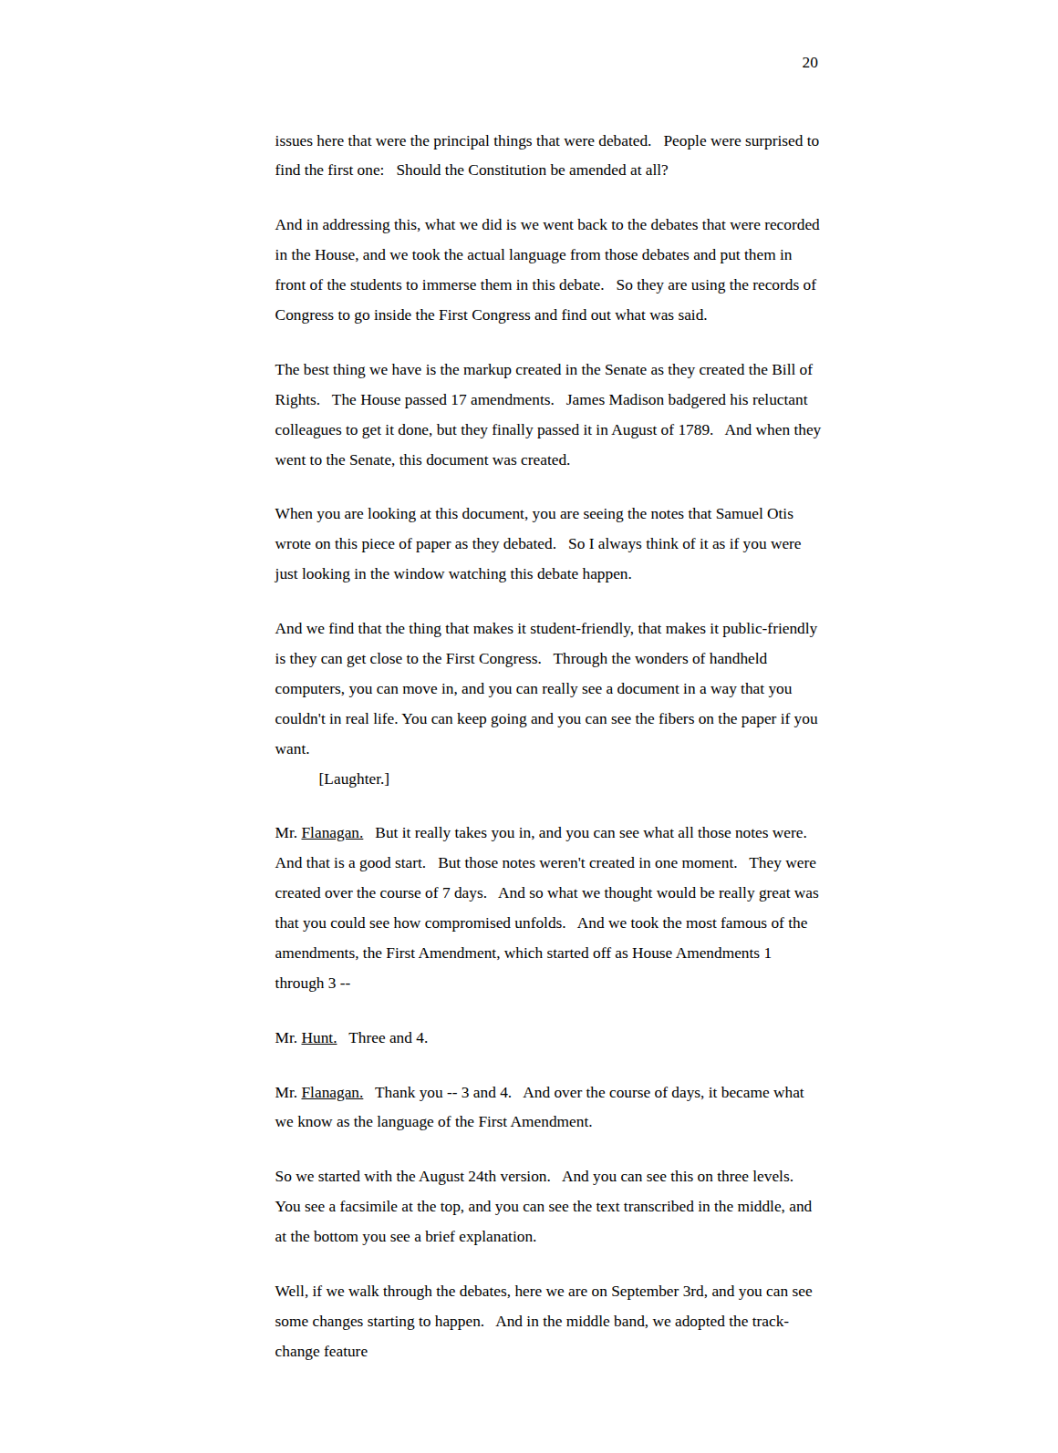20
issues here that were the principal things that were debated. People were surprised to find the first one: Should the Constitution be amended at all?
And in addressing this, what we did is we went back to the debates that were recorded in the House, and we took the actual language from those debates and put them in front of the students to immerse them in this debate. So they are using the records of Congress to go inside the First Congress and find out what was said.
The best thing we have is the markup created in the Senate as they created the Bill of Rights. The House passed 17 amendments. James Madison badgered his reluctant colleagues to get it done, but they finally passed it in August of 1789. And when they went to the Senate, this document was created.
When you are looking at this document, you are seeing the notes that Samuel Otis wrote on this piece of paper as they debated. So I always think of it as if you were just looking in the window watching this debate happen.
And we find that the thing that makes it student-friendly, that makes it public-friendly is they can get close to the First Congress. Through the wonders of handheld computers, you can move in, and you can really see a document in a way that you couldn't in real life. You can keep going and you can see the fibers on the paper if you want.
[Laughter.]
Mr. Flanagan. But it really takes you in, and you can see what all those notes were. And that is a good start. But those notes weren't created in one moment. They were created over the course of 7 days. And so what we thought would be really great was that you could see how compromised unfolds. And we took the most famous of the amendments, the First Amendment, which started off as House Amendments 1 through 3 --
Mr. Hunt. Three and 4.
Mr. Flanagan. Thank you -- 3 and 4. And over the course of days, it became what we know as the language of the First Amendment.
So we started with the August 24th version. And you can see this on three levels. You see a facsimile at the top, and you can see the text transcribed in the middle, and at the bottom you see a brief explanation.
Well, if we walk through the debates, here we are on September 3rd, and you can see some changes starting to happen. And in the middle band, we adopted the track-change feature